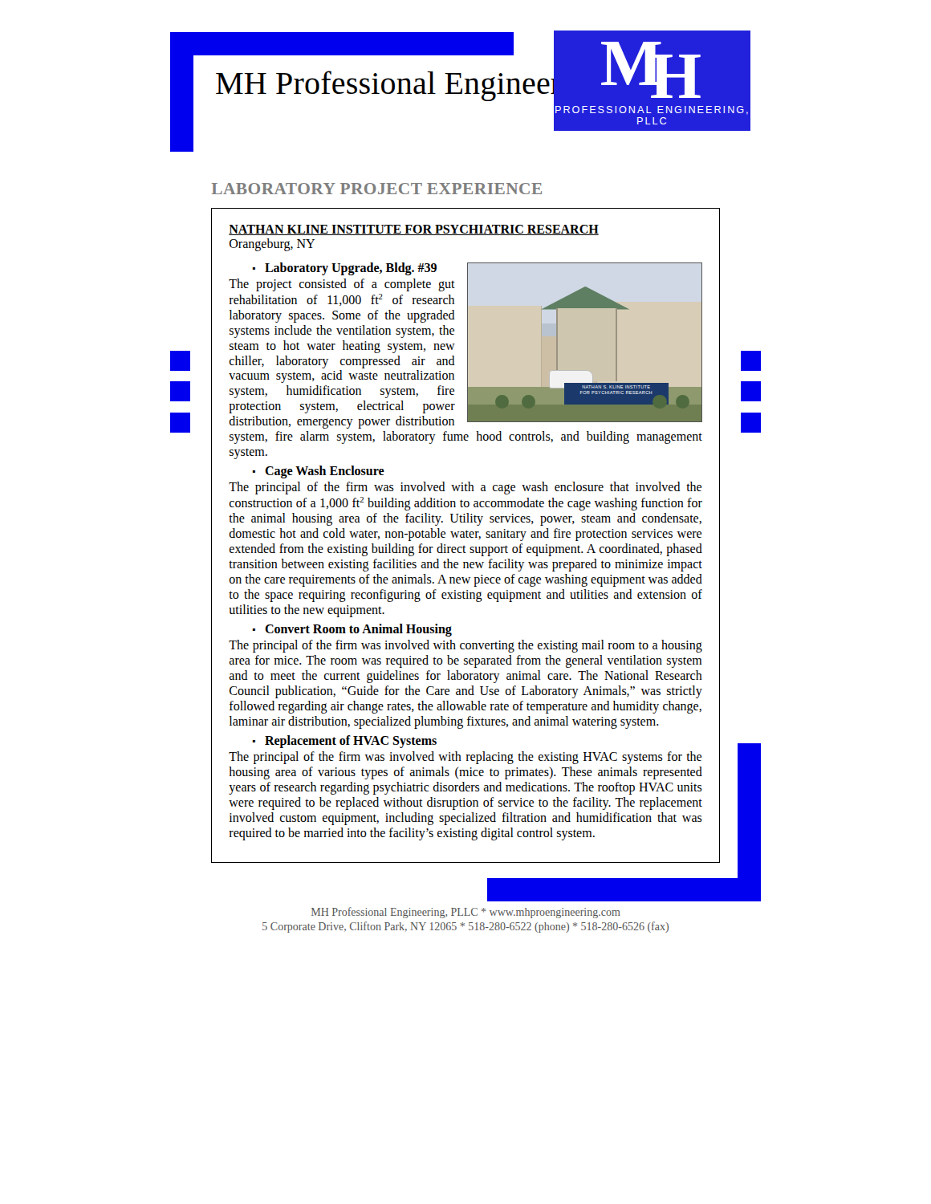MH Professional Engineering, PLLC
MH
PROFESSIONAL ENGINEERING, PLLC
LABORATORY PROJECT EXPERIENCE
NATHAN KLINE INSTITUTE FOR PSYCHIATRIC RESEARCH
Orangeburg, NY
NATHAN S. KLINE INSTITUTE
FOR PSYCHIATRIC RESEARCH
Laboratory Upgrade, Bldg. #39
The project consisted of a complete gut rehabilitation of 11,000 ft2 of research laboratory spaces. Some of the upgraded systems include the ventilation system, the steam to hot water heating system, new chiller, laboratory compressed air and vacuum system, acid waste neutralization system, humidification system, fire protection system, electrical power distribution, emergency power distribution system, fire alarm system, laboratory fume hood controls, and building management system.
Cage Wash Enclosure
The principal of the firm was involved with a cage wash enclosure that involved the construction of a 1,000 ft2 building addition to accommodate the cage washing function for the animal housing area of the facility. Utility services, power, steam and condensate, domestic hot and cold water, non-potable water, sanitary and fire protection services were extended from the existing building for direct support of equipment. A coordinated, phased transition between existing facilities and the new facility was prepared to minimize impact on the care requirements of the animals. A new piece of cage washing equipment was added to the space requiring reconfiguring of existing equipment and utilities and extension of utilities to the new equipment.
Convert Room to Animal Housing
The principal of the firm was involved with converting the existing mail room to a housing area for mice. The room was required to be separated from the general ventilation system and to meet the current guidelines for laboratory animal care. The National Research Council publication, “Guide for the Care and Use of Laboratory Animals,” was strictly followed regarding air change rates, the allowable rate of temperature and humidity change, laminar air distribution, specialized plumbing fixtures, and animal watering system.
Replacement of HVAC Systems
The principal of the firm was involved with replacing the existing HVAC systems for the housing area of various types of animals (mice to primates). These animals represented years of research regarding psychiatric disorders and medications. The rooftop HVAC units were required to be replaced without disruption of service to the facility. The replacement involved custom equipment, including specialized filtration and humidification that was required to be married into the facility’s existing digital control system.
MH Professional Engineering, PLLC * www.mhproengineering.com
5 Corporate Drive, Clifton Park, NY 12065 * 518-280-6522 (phone) * 518-280-6526 (fax)